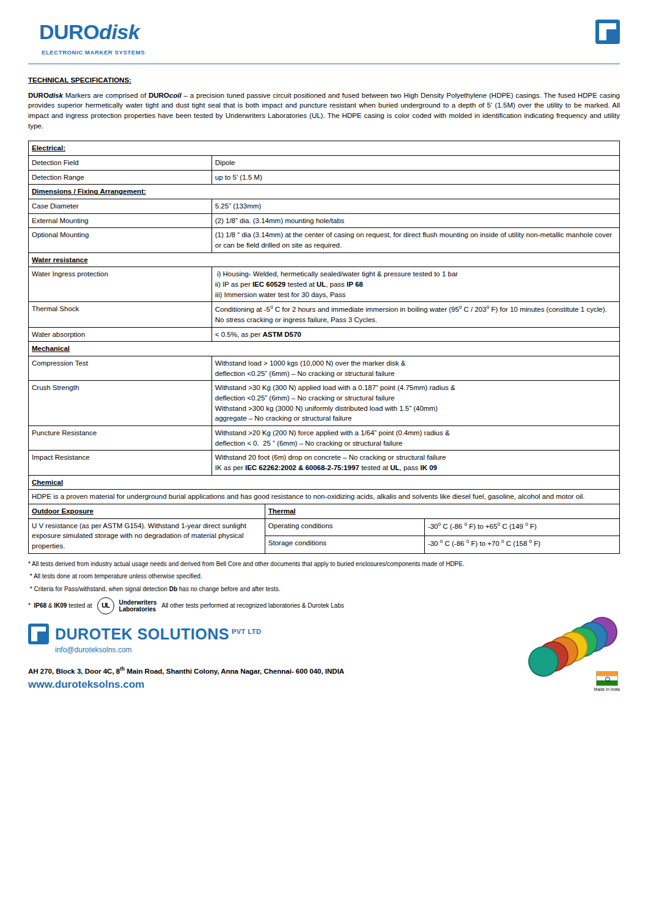DUROdisk
ELECTRONIC MARKER SYSTEMS
TECHNICAL SPECIFICATIONS:
DUROdisk Markers are comprised of DUROcoil – a precision tuned passive circuit positioned and fused between two High Density Polyethylene (HDPE) casings. The fused HDPE casing provides superior hermetically water tight and dust tight seal that is both impact and puncture resistant when buried underground to a depth of 5' (1.5M) over the utility to be marked. All impact and ingress protection properties have been tested by Underwriters Laboratories (UL). The HDPE casing is color coded with molded in identification indicating frequency and utility type.
| Electrical: |
| Detection Field | Dipole |
| Detection Range | up to 5' (1.5 M) |
| Dimensions / Fixing Arrangement: |
| Case Diameter | 5.25” (133mm) |
| External Mounting | (2) 1/8” dia. (3.14mm) mounting hole/tabs |
| Optional Mounting | (1) 1/8 “ dia (3.14mm) at the center of casing on request, for direct flush mounting on inside of utility non-metallic manhole cover or can be field drilled on site as required. |
| Water resistance |
| Water Ingress protection | i) Housing- Welded, hermetically sealed/water tight & pressure tested to 1 bar ii) IP as per IEC 60529 tested at UL , pass IP 68 iii) Immersion water test for 30 days, Pass |
| Thermal Shock | Conditioning at -5 o C for 2 hours and immediate immersion in boiling water (95 o C / 203 o F) for 10 minutes (constitute 1 cycle). No stress cracking or ingress failure, Pass 3 Cycles. |
| Water absorption | < 0.5%, as per ASTM D570 |
| Mechanical |
| Compression Test | Withstand load > 1000 kgs (10,000 N) over the marker disk & deflection <0.25” (6mm) – No cracking or structural failure |
| Crush Strength | Withstand >30 Kg (300 N) applied load with a 0.187” point (4.75mm) radius & deflection <0.25” (6mm) – No cracking or structural failure Withstand >300 kg (3000 N) uniformly distributed load with 1.5” (40mm) aggregate – No cracking or structural failure |
| Puncture Resistance | Withstand >20 Kg (200 N) force applied with a 1/64” point (0.4mm) radius & deflection < 0. 25 ” (6mm) – No cracking or structural failure |
| Impact Resistance | Withstand 20 foot (6m) drop on concrete – No cracking or structural failure IK as per IEC 62262:2002 & 60068-2-75:1997 tested at UL , pass IK 09 |
| Chemical |
| HDPE is a proven material for underground burial applications and has good resistance to non-oxidizing acids, alkalis and solvents like diesel fuel, gasoline, alcohol and motor oil. |
| Outdoor Exposure | Thermal |
| --- | --- |
| U V resistance (as per ASTM G154). Withstand 1-year direct sunlight exposure simulated storage with no degradation of material physical properties. | Operating conditions | -30 o C (-86 o F) to +65 o C (149 o F) |
| Storage conditions | -30 o C (-86 o F) to +70 o C (158 o F) |
* All tests derived from industry actual usage needs and derived from Bell Core and other documents that apply to buried enclosures/components made of HDPE.
* All tests done at room temperature unless otherwise specified.
* Criteria for Pass/withstand, when signal detection Db has no change before and after tests.
* IP68 & IK09 tested at UL Underwriters
Laboratories All other tests performed at recognized laboratories & Durotek Labs
DUROTEK SOLUTIONSPVT LTD
info@duroteksolns.com
AH 270, Block 3, Door 4C, 8th Main Road, Shanthi Colony, Anna Nagar, Chennai- 600 040, INDIA
www.duroteksolns.com
Made In India